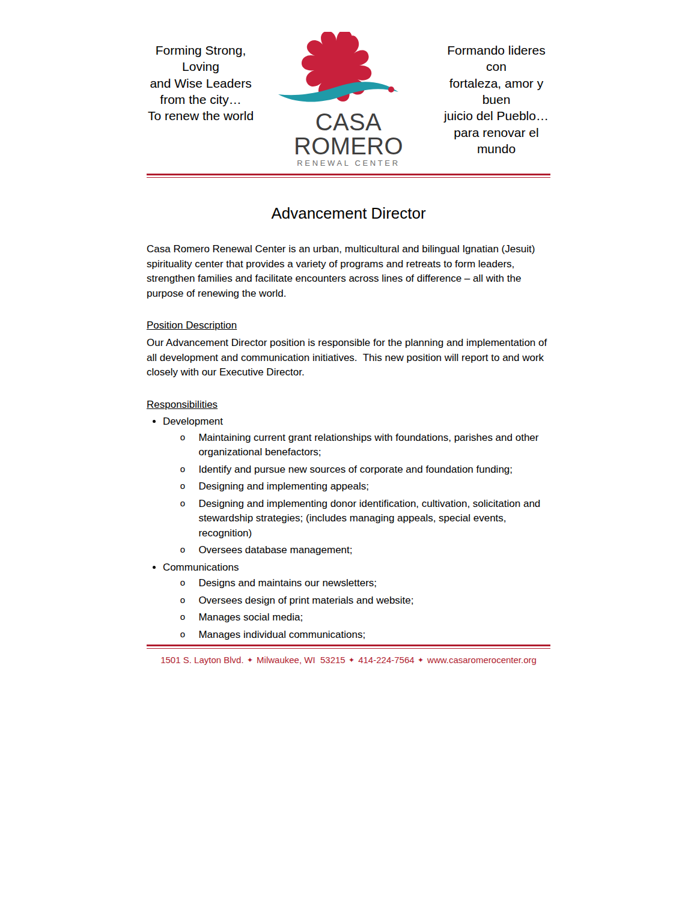Forming Strong, Loving
and Wise Leaders
from the city…
To renew the world
CASA ROMERO
RENEWAL CENTER
Formando lideres con
fortaleza, amor y buen
juicio del Pueblo…
para renovar el mundo
Advancement Director
Casa Romero Renewal Center is an urban, multicultural and bilingual Ignatian (Jesuit) spirituality center that provides a variety of programs and retreats to form leaders, strengthen families and facilitate encounters across lines of difference – all with the purpose of renewing the world.
Position Description
Our Advancement Director position is responsible for the planning and implementation of all development and communication initiatives. This new position will report to and work closely with our Executive Director.
Responsibilities
Development
Maintaining current grant relationships with foundations, parishes and other organizational benefactors;
Identify and pursue new sources of corporate and foundation funding;
Designing and implementing appeals;
Designing and implementing donor identification, cultivation, solicitation and stewardship strategies; (includes managing appeals, special events, recognition)
Oversees database management;
Communications
Designs and maintains our newsletters;
Oversees design of print materials and website;
Manages social media;
Manages individual communications;
1501 S. Layton Blvd.✦Milwaukee, WI 53215✦414-224-7564✦www.casaromerocenter.org